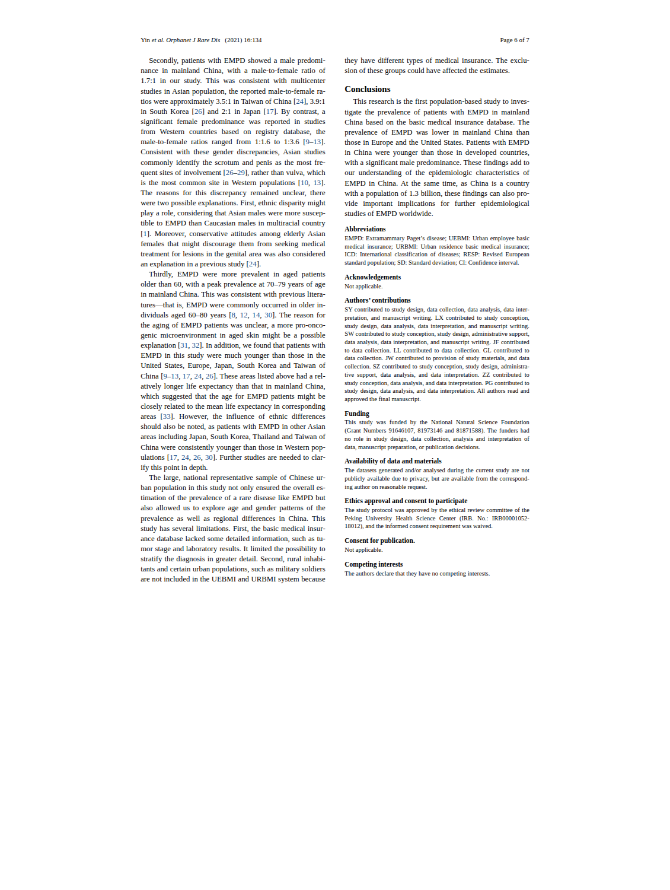Yin et al. Orphanet J Rare Dis (2021) 16:134
Page 6 of 7
Secondly, patients with EMPD showed a male predominance in mainland China, with a male-to-female ratio of 1.7:1 in our study. This was consistent with multicenter studies in Asian population, the reported male-to-female ratios were approximately 3.5:1 in Taiwan of China [24], 3.9:1 in South Korea [26] and 2:1 in Japan [17]. By contrast, a significant female predominance was reported in studies from Western countries based on registry database, the male-to-female ratios ranged from 1:1.6 to 1:3.6 [9–13]. Consistent with these gender discrepancies, Asian studies commonly identify the scrotum and penis as the most frequent sites of involvement [26–29], rather than vulva, which is the most common site in Western populations [10, 13]. The reasons for this discrepancy remained unclear, there were two possible explanations. First, ethnic disparity might play a role, considering that Asian males were more susceptible to EMPD than Caucasian males in multiracial country [1]. Moreover, conservative attitudes among elderly Asian females that might discourage them from seeking medical treatment for lesions in the genital area was also considered an explanation in a previous study [24].
Thirdly, EMPD were more prevalent in aged patients older than 60, with a peak prevalence at 70–79 years of age in mainland China. This was consistent with previous literatures—that is, EMPD were commonly occurred in older individuals aged 60–80 years [8, 12, 14, 30]. The reason for the aging of EMPD patients was unclear, a more pro-oncogenic microenvironment in aged skin might be a possible explanation [31, 32]. In addition, we found that patients with EMPD in this study were much younger than those in the United States, Europe, Japan, South Korea and Taiwan of China [9–13, 17, 24, 26]. These areas listed above had a relatively longer life expectancy than that in mainland China, which suggested that the age for EMPD patients might be closely related to the mean life expectancy in corresponding areas [33]. However, the influence of ethnic differences should also be noted, as patients with EMPD in other Asian areas including Japan, South Korea, Thailand and Taiwan of China were consistently younger than those in Western populations [17, 24, 26, 30]. Further studies are needed to clarify this point in depth.
The large, national representative sample of Chinese urban population in this study not only ensured the overall estimation of the prevalence of a rare disease like EMPD but also allowed us to explore age and gender patterns of the prevalence as well as regional differences in China. This study has several limitations. First, the basic medical insurance database lacked some detailed information, such as tumor stage and laboratory results. It limited the possibility to stratify the diagnosis in greater detail. Second, rural inhabitants and certain urban populations, such as military soldiers are not included in the UEBMI and URBMI system because they have different types of medical insurance. The exclusion of these groups could have affected the estimates.
Conclusions
This research is the first population-based study to investigate the prevalence of patients with EMPD in mainland China based on the basic medical insurance database. The prevalence of EMPD was lower in mainland China than those in Europe and the United States. Patients with EMPD in China were younger than those in developed countries, with a significant male predominance. These findings add to our understanding of the epidemiologic characteristics of EMPD in China. At the same time, as China is a country with a population of 1.3 billion, these findings can also provide important implications for further epidemiological studies of EMPD worldwide.
Abbreviations
EMPD: Extramammary Paget’s disease; UEBMI: Urban employee basic medical insurance; URBMI: Urban residence basic medical insurance; ICD: International classification of diseases; RESP: Revised European standard population; SD: Standard deviation; CI: Confidence interval.
Acknowledgements
Not applicable.
Authors’ contributions
SY contributed to study design, data collection, data analysis, data interpretation, and manuscript writing. LX contributed to study conception, study design, data analysis, data interpretation, and manuscript writing. SW contributed to study conception, study design, administrative support, data analysis, data interpretation, and manuscript writing. JF contributed to data collection. LL contributed to data collection. GL contributed to data collection. JW contributed to provision of study materials, and data collection. SZ contributed to study conception, study design, administrative support, data analysis, and data interpretation. ZZ contributed to study conception, data analysis, and data interpretation. PG contributed to study design, data analysis, and data interpretation. All authors read and approved the final manuscript.
Funding
This study was funded by the National Natural Science Foundation (Grant Numbers 91646107, 81973146 and 81871588). The funders had no role in study design, data collection, analysis and interpretation of data, manuscript preparation, or publication decisions.
Availability of data and materials
The datasets generated and/or analysed during the current study are not publicly available due to privacy, but are available from the corresponding author on reasonable request.
Ethics approval and consent to participate
The study protocol was approved by the ethical review committee of the Peking University Health Science Center (IRB. No.: IRB00001052-18012), and the informed consent requirement was waived.
Consent for publication.
Not applicable.
Competing interests
The authors declare that they have no competing interests.